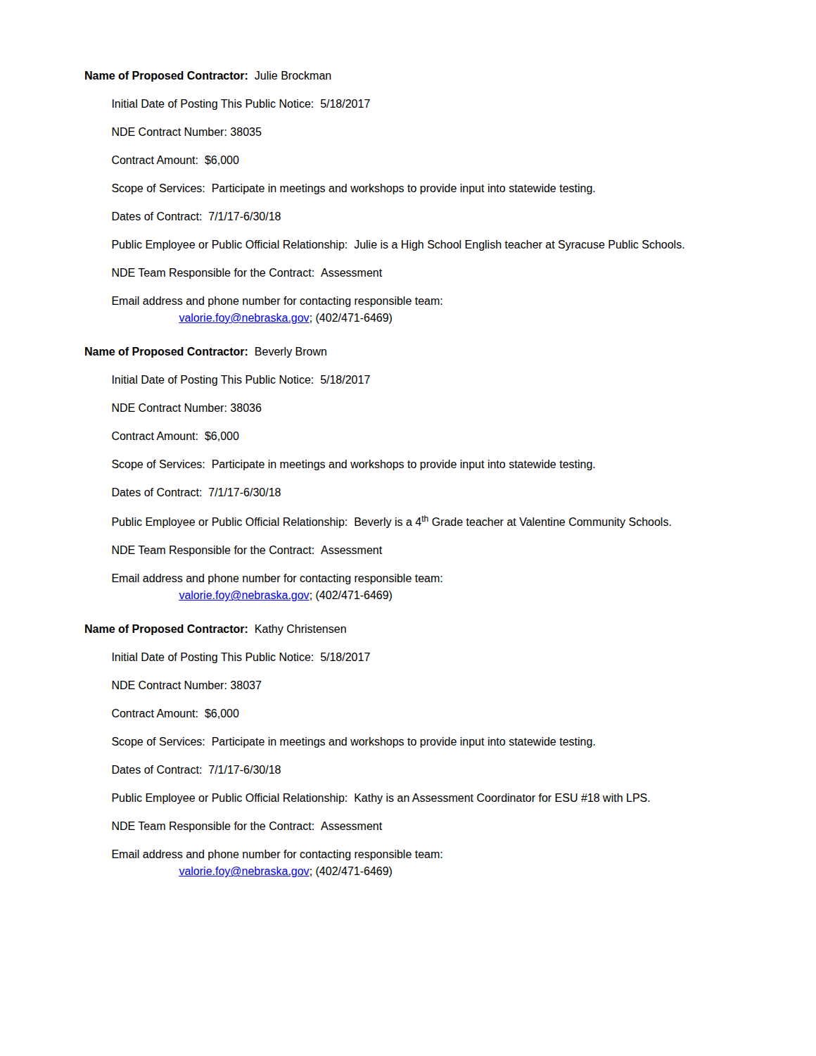Name of Proposed Contractor: Julie Brockman
Initial Date of Posting This Public Notice: 5/18/2017
NDE Contract Number: 38035
Contract Amount: $6,000
Scope of Services: Participate in meetings and workshops to provide input into statewide testing.
Dates of Contract: 7/1/17-6/30/18
Public Employee or Public Official Relationship: Julie is a High School English teacher at Syracuse Public Schools.
NDE Team Responsible for the Contract: Assessment
Email address and phone number for contacting responsible team: valorie.foy@nebraska.gov; (402/471-6469)
Name of Proposed Contractor: Beverly Brown
Initial Date of Posting This Public Notice: 5/18/2017
NDE Contract Number: 38036
Contract Amount: $6,000
Scope of Services: Participate in meetings and workshops to provide input into statewide testing.
Dates of Contract: 7/1/17-6/30/18
Public Employee or Public Official Relationship: Beverly is a 4th Grade teacher at Valentine Community Schools.
NDE Team Responsible for the Contract: Assessment
Email address and phone number for contacting responsible team: valorie.foy@nebraska.gov; (402/471-6469)
Name of Proposed Contractor: Kathy Christensen
Initial Date of Posting This Public Notice: 5/18/2017
NDE Contract Number: 38037
Contract Amount: $6,000
Scope of Services: Participate in meetings and workshops to provide input into statewide testing.
Dates of Contract: 7/1/17-6/30/18
Public Employee or Public Official Relationship: Kathy is an Assessment Coordinator for ESU #18 with LPS.
NDE Team Responsible for the Contract: Assessment
Email address and phone number for contacting responsible team: valorie.foy@nebraska.gov; (402/471-6469)